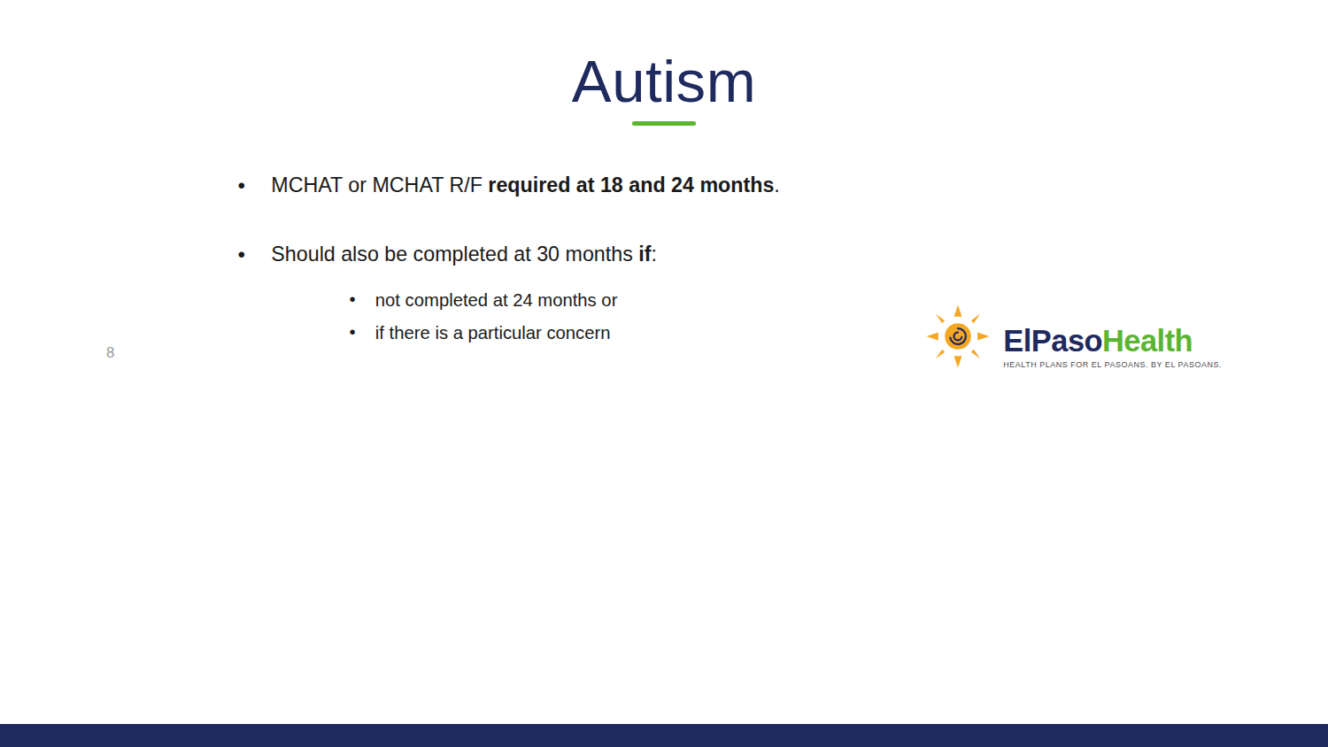Autism
MCHAT or MCHAT R/F required at 18 and 24 months.
Should also be completed at 30 months if:
not completed at 24 months or
if there is a particular concern
8
El Paso Health
HEALTH PLANS FOR EL PASOANS. BY EL PASOANS.